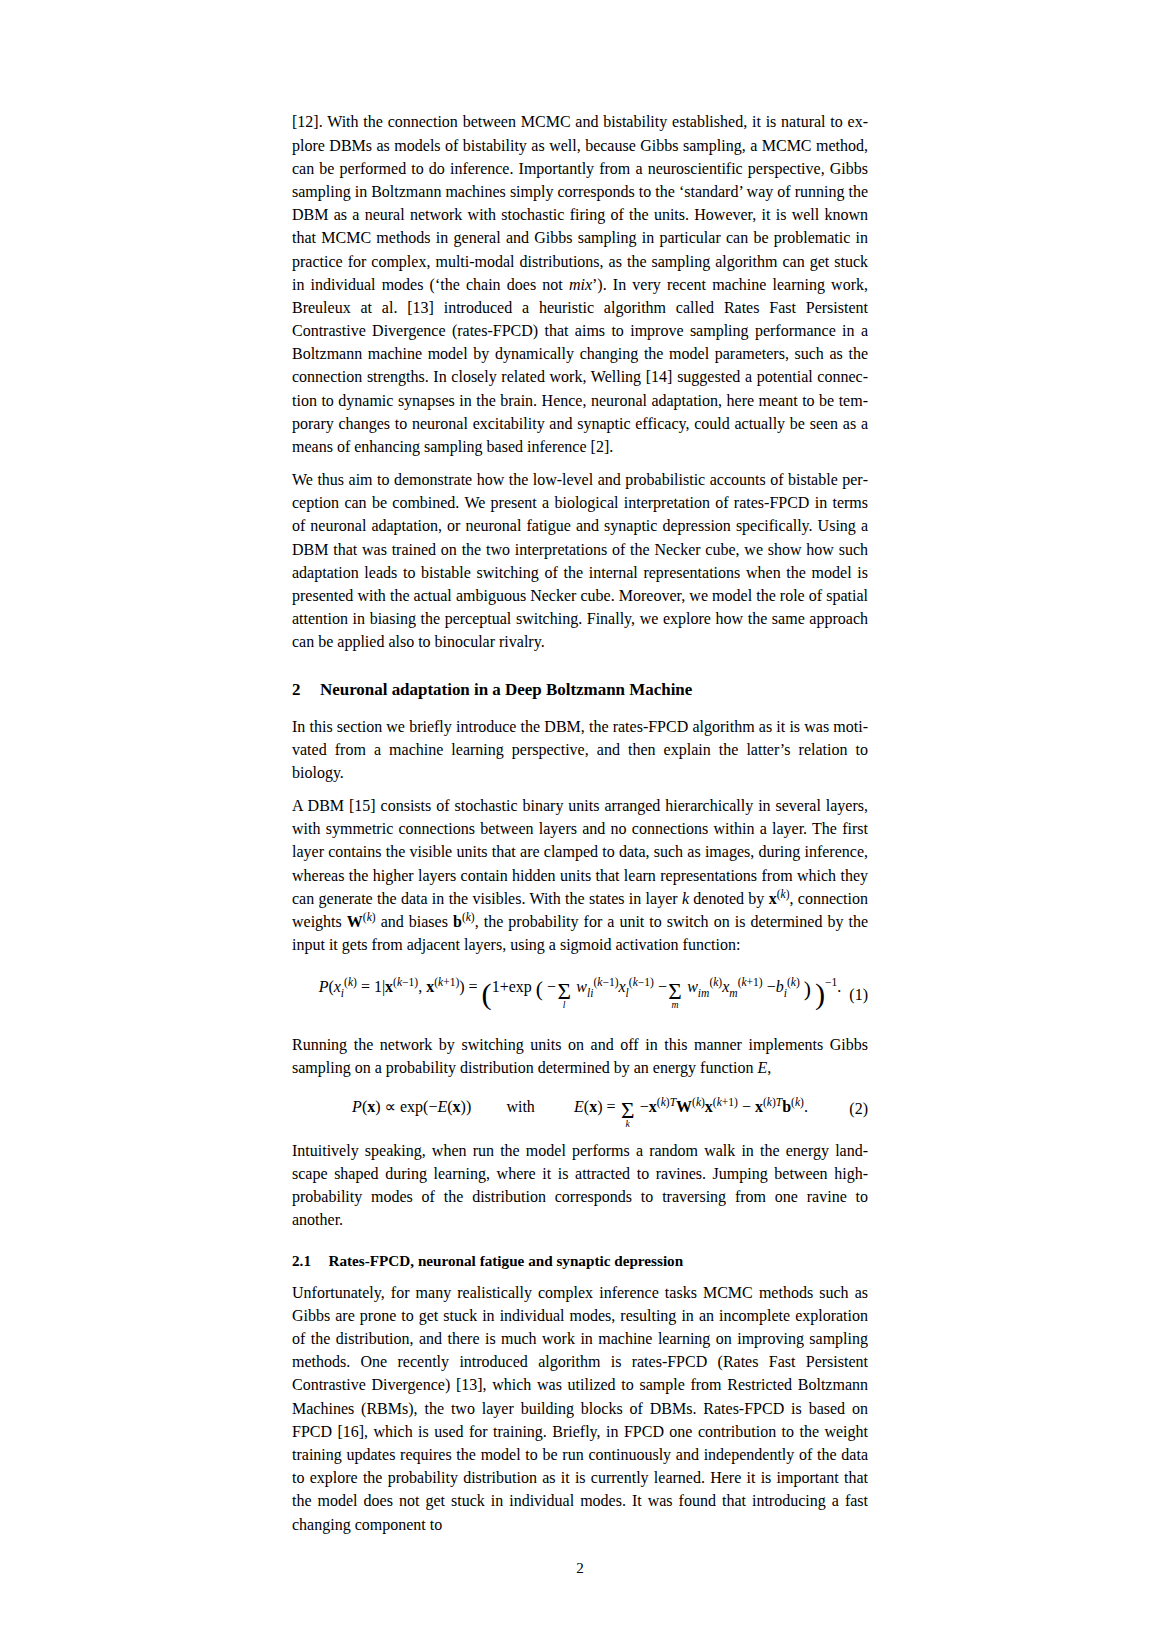[12]. With the connection between MCMC and bistability established, it is natural to explore DBMs as models of bistability as well, because Gibbs sampling, a MCMC method, can be performed to do inference. Importantly from a neuroscientific perspective, Gibbs sampling in Boltzmann machines simply corresponds to the ‘standard’ way of running the DBM as a neural network with stochastic firing of the units. However, it is well known that MCMC methods in general and Gibbs sampling in particular can be problematic in practice for complex, multi-modal distributions, as the sampling algorithm can get stuck in individual modes (‘the chain does not mix’). In very recent machine learning work, Breuleux at al. [13] introduced a heuristic algorithm called Rates Fast Persistent Contrastive Divergence (rates-FPCD) that aims to improve sampling performance in a Boltzmann machine model by dynamically changing the model parameters, such as the connection strengths. In closely related work, Welling [14] suggested a potential connection to dynamic synapses in the brain. Hence, neuronal adaptation, here meant to be temporary changes to neuronal excitability and synaptic efficacy, could actually be seen as a means of enhancing sampling based inference [2].
We thus aim to demonstrate how the low-level and probabilistic accounts of bistable perception can be combined. We present a biological interpretation of rates-FPCD in terms of neuronal adaptation, or neuronal fatigue and synaptic depression specifically. Using a DBM that was trained on the two interpretations of the Necker cube, we show how such adaptation leads to bistable switching of the internal representations when the model is presented with the actual ambiguous Necker cube. Moreover, we model the role of spatial attention in biasing the perceptual switching. Finally, we explore how the same approach can be applied also to binocular rivalry.
2 Neuronal adaptation in a Deep Boltzmann Machine
In this section we briefly introduce the DBM, the rates-FPCD algorithm as it is was motivated from a machine learning perspective, and then explain the latter’s relation to biology.
A DBM [15] consists of stochastic binary units arranged hierarchically in several layers, with symmetric connections between layers and no connections within a layer. The first layer contains the visible units that are clamped to data, such as images, during inference, whereas the higher layers contain hidden units that learn representations from which they can generate the data in the visibles. With the states in layer k denoted by x(k), connection weights W(k) and biases b(k), the probability for a unit to switch on is determined by the input it gets from adjacent layers, using a sigmoid activation function:
P(xi(k) = 1|x(k−1), x(k+1)) = (1+exp ( −Σl wli(k−1)xl(k−1) −Σm wim(k)xm(k+1) −bi(k) ) )−1.
(1)
Running the network by switching units on and off in this manner implements Gibbs sampling on a probability distribution determined by an energy function E,
P(x) ∝ exp(−E(x)) with E(x) = Σk −x(k)TW(k)x(k+1) − x(k)Tb(k).
(2)
Intuitively speaking, when run the model performs a random walk in the energy landscape shaped during learning, where it is attracted to ravines. Jumping between high-probability modes of the distribution corresponds to traversing from one ravine to another.
2.1 Rates-FPCD, neuronal fatigue and synaptic depression
Unfortunately, for many realistically complex inference tasks MCMC methods such as Gibbs are prone to get stuck in individual modes, resulting in an incomplete exploration of the distribution, and there is much work in machine learning on improving sampling methods. One recently introduced algorithm is rates-FPCD (Rates Fast Persistent Contrastive Divergence) [13], which was utilized to sample from Restricted Boltzmann Machines (RBMs), the two layer building blocks of DBMs. Rates-FPCD is based on FPCD [16], which is used for training. Briefly, in FPCD one contribution to the weight training updates requires the model to be run continuously and independently of the data to explore the probability distribution as it is currently learned. Here it is important that the model does not get stuck in individual modes. It was found that introducing a fast changing component to
2